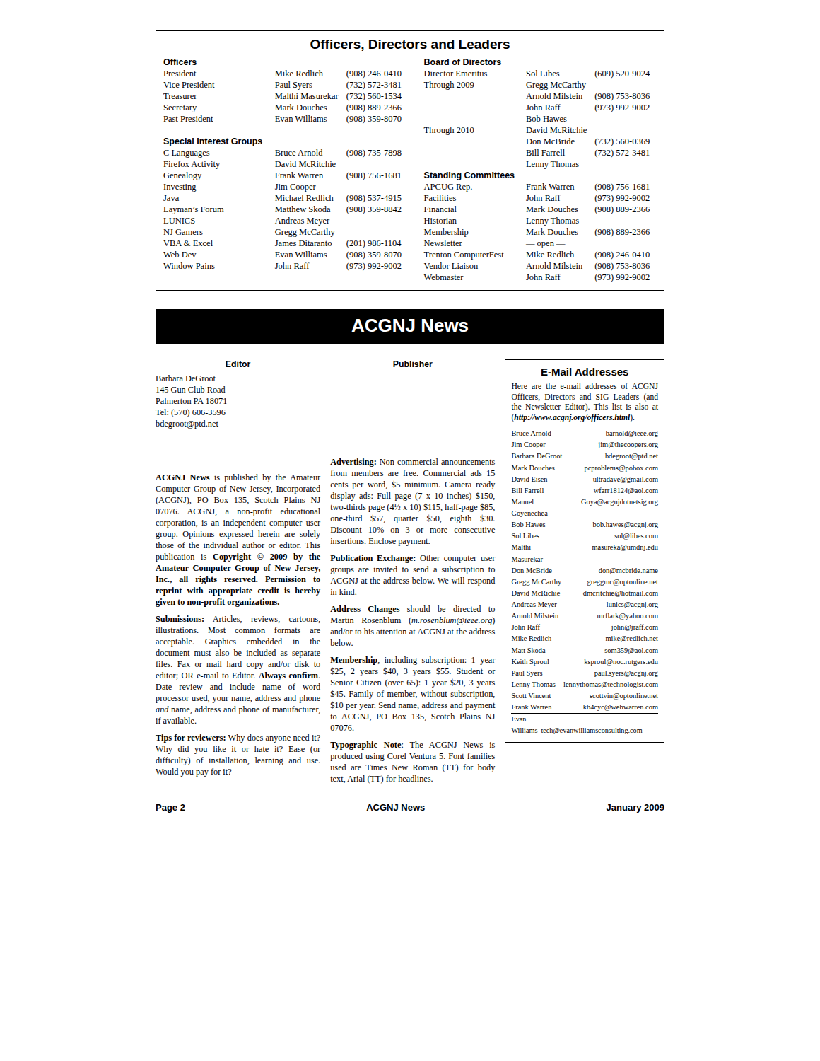Officers, Directors and Leaders
| Officers | | | | Board of Directors | | |
| President | Mike Redlich | (908) 246-0410 | | Director Emeritus | Sol Libes | (609) 520-9024 |
| Vice President | Paul Syers | (732) 572-3481 | | Through 2009 | Gregg McCarthy | |
| Treasurer | Malthi Masurekar | (732) 560-1534 | | | Arnold Milstein | (908) 753-8036 |
| Secretary | Mark Douches | (908) 889-2366 | | | John Raff | (973) 992-9002 |
| Past President | Evan Williams | (908) 359-8070 | | | Bob Hawes | |
| | | | | Through 2010 | David McRitchie | |
| Special Interest Groups | | | | | Don McBride | (732) 560-0369 |
| C Languages | Bruce Arnold | (908) 735-7898 | | | Bill Farrell | (732) 572-3481 |
| Firefox Activity | David McRitchie | | | | Lenny Thomas | |
| Genealogy | Frank Warren | (908) 756-1681 | | Standing Committees | | |
| Investing | Jim Cooper | | | APCUG Rep. | Frank Warren | (908) 756-1681 |
| Java | Michael Redlich | (908) 537-4915 | | Facilities | John Raff | (973) 992-9002 |
| Layman’s Forum | Matthew Skoda | (908) 359-8842 | | Financial | Mark Douches | (908) 889-2366 |
| LUNICS | Andreas Meyer | | | Historian | Lenny Thomas | |
| NJ Gamers | Gregg McCarthy | | | Membership | Mark Douches | (908) 889-2366 |
| VBA & Excel | James Ditaranto | (201) 986-1104 | | Newsletter | — open — | |
| Web Dev | Evan Williams | (908) 359-8070 | | Trenton ComputerFest | Mike Redlich | (908) 246-0410 |
| Window Pains | John Raff | (973) 992-9002 | | Vendor Liaison | Arnold Milstein | (908) 753-8036 |
| | | | | Webmaster | John Raff | (973) 992-9002 |
ACGNJ News
Editor
Barbara DeGroot
145 Gun Club Road
Palmerton PA 18071
Tel: (570) 606-3596
bdegroot@ptd.net
ACGNJ News is published by the Amateur Computer Group of New Jersey, Incorporated (ACGNJ), PO Box 135, Scotch Plains NJ 07076. ACGNJ, a non-profit educational corporation, is an independent computer user group. Opinions expressed herein are solely those of the individual author or editor. This publication is Copyright © 2009 by the Amateur Computer Group of New Jersey, Inc., all rights reserved. Permission to reprint with appropriate credit is hereby given to non-profit organizations.
Submissions: Articles, reviews, cartoons, illustrations. Most common formats are acceptable. Graphics embedded in the document must also be included as separate files. Fax or mail hard copy and/or disk to editor; OR e-mail to Editor. Always confirm. Date review and include name of word processor used, your name, address and phone and name, address and phone of manufacturer, if available.
Tips for reviewers: Why does anyone need it? Why did you like it or hate it? Ease (or difficulty) of installation, learning and use. Would you pay for it?
Publisher
Advertising: Non-commercial announcements from members are free. Commercial ads 15 cents per word, $5 minimum. Camera ready display ads: Full page (7 x 10 inches) $150, two-thirds page (4½ x 10) $115, half-page $85, one-third $57, quarter $50, eighth $30. Discount 10% on 3 or more consecutive insertions. Enclose payment.
Publication Exchange: Other computer user groups are invited to send a subscription to ACGNJ at the address below. We will respond in kind.
Address Changes should be directed to Martin Rosenblum (m.rosenblum@ieee.org) and/or to his attention at ACGNJ at the address below.
Membership, including subscription: 1 year $25, 2 years $40, 3 years $55. Student or Senior Citizen (over 65): 1 year $20, 3 years $45. Family of member, without subscription, $10 per year. Send name, address and payment to ACGNJ, PO Box 135, Scotch Plains NJ 07076.
Typographic Note: The ACGNJ News is produced using Corel Ventura 5. Font families used are Times New Roman (TT) for body text, Arial (TT) for headlines.
E-Mail Addresses
Here are the e-mail addresses of ACGNJ Officers, Directors and SIG Leaders (and the Newsletter Editor). This list is also at (http://www.acgnj.org/officers.html).
| Bruce Arnold | barnold@ieee.org |
| Jim Cooper | jim@thecoopers.org |
| Barbara DeGroot | bdegroot@ptd.net |
| Mark Douches | pcproblems@pobox.com |
| David Eisen | ultradave@gmail.com |
| Bill Farrell | wfarr18124@aol.com |
| Manuel Goyenechea | Goya@acgnjdotnetsig.org |
| Bob Hawes | bob.hawes@acgnj.org |
| Sol Libes | sol@libes.com |
| Malthi Masurekar | masureka@umdnj.edu |
| Don McBride | don@mcbride.name |
| Gregg McCarthy | greggmc@optonline.net |
| David McRichie | dmcritchie@hotmail.com |
| Andreas Meyer | lunics@acgnj.org |
| Arnold Milstein | mrflark@yahoo.com |
| John Raff | john@jraff.com |
| Mike Redlich | mike@redlich.net |
| Matt Skoda | som359@aol.com |
| Keith Sproul | ksproul@noc.rutgers.edu |
| Paul Syers | paul.syers@acgnj.org |
| Lenny Thomas | lennythomas@technologist.com |
| Scott Vincent | scottvin@optonline.net |
| Frank Warren | kb4cyc@webwarren.com |
| Evan Williams tech@evanwilliamsconsulting.com |
Page 2
ACGNJ News
January 2009